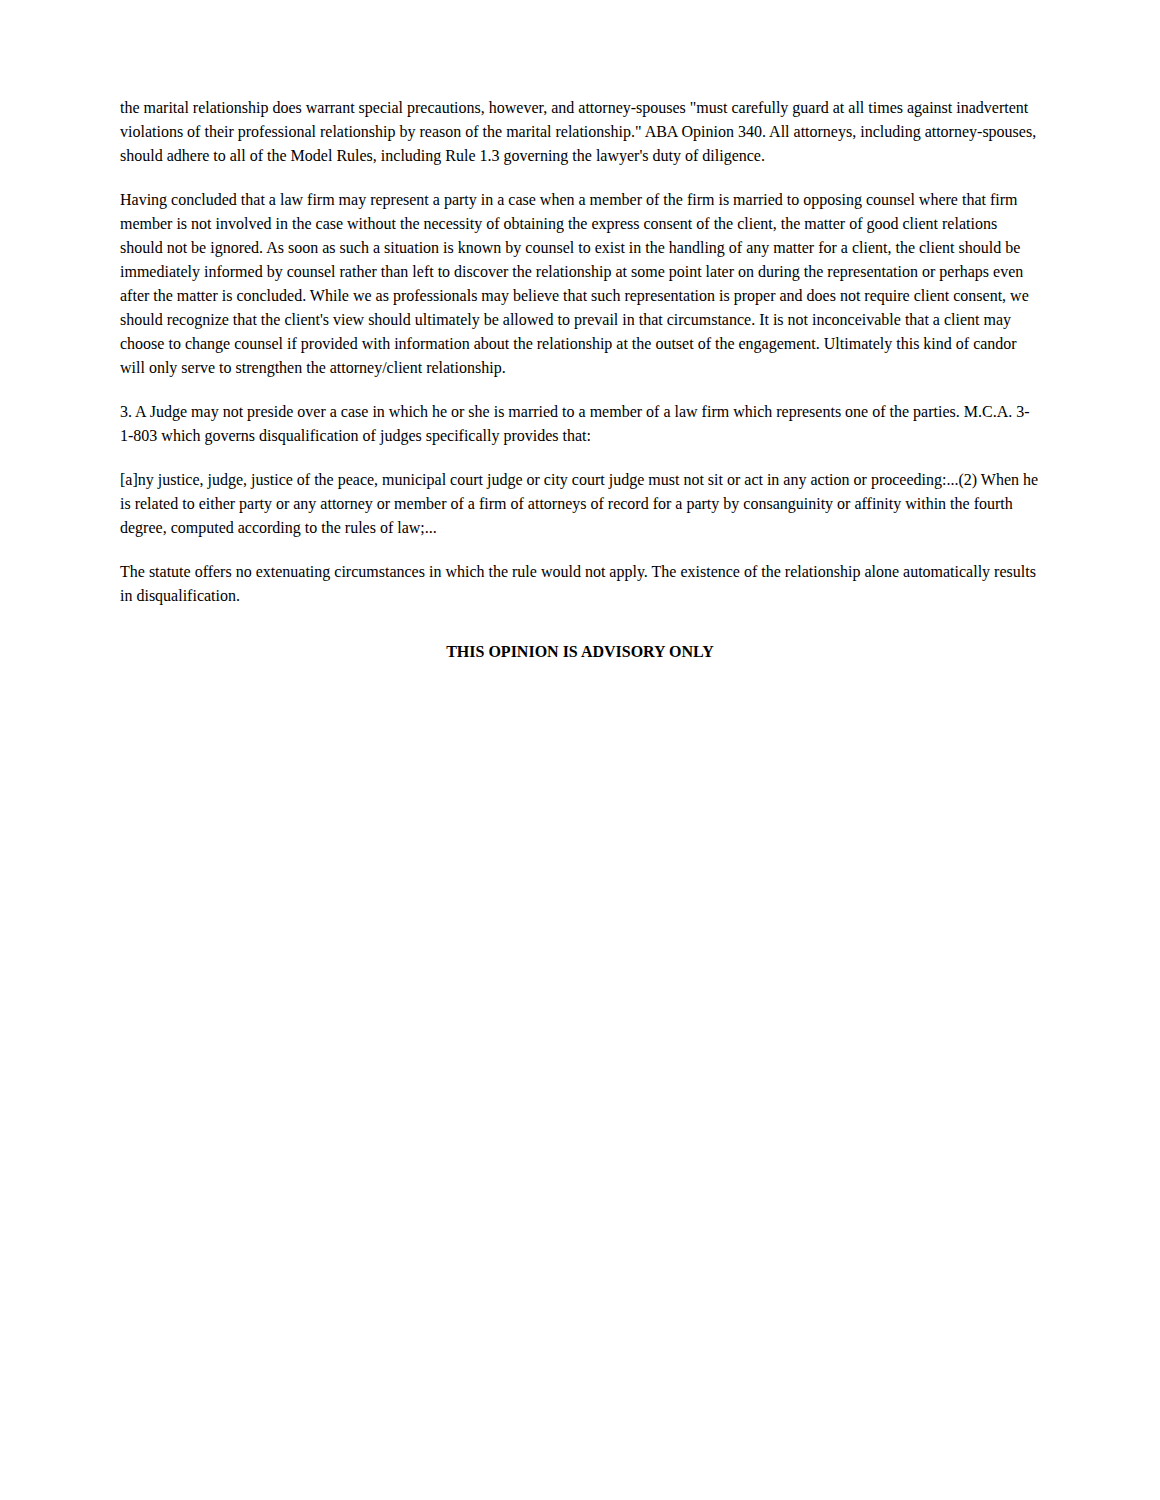the marital relationship does warrant special precautions, however, and attorney-spouses "must carefully guard at all times against inadvertent violations of their professional relationship by reason of the marital relationship." ABA Opinion 340. All attorneys, including attorney-spouses, should adhere to all of the Model Rules, including Rule 1.3 governing the lawyer's duty of diligence.
Having concluded that a law firm may represent a party in a case when a member of the firm is married to opposing counsel where that firm member is not involved in the case without the necessity of obtaining the express consent of the client, the matter of good client relations should not be ignored. As soon as such a situation is known by counsel to exist in the handling of any matter for a client, the client should be immediately informed by counsel rather than left to discover the relationship at some point later on during the representation or perhaps even after the matter is concluded. While we as professionals may believe that such representation is proper and does not require client consent, we should recognize that the client's view should ultimately be allowed to prevail in that circumstance. It is not inconceivable that a client may choose to change counsel if provided with information about the relationship at the outset of the engagement. Ultimately this kind of candor will only serve to strengthen the attorney/client relationship.
3. A Judge may not preside over a case in which he or she is married to a member of a law firm which represents one of the parties. M.C.A. 3-1-803 which governs disqualification of judges specifically provides that:
[a]ny justice, judge, justice of the peace, municipal court judge or city court judge must not sit or act in any action or proceeding:...(2) When he is related to either party or any attorney or member of a firm of attorneys of record for a party by consanguinity or affinity within the fourth degree, computed according to the rules of law;...
The statute offers no extenuating circumstances in which the rule would not apply. The existence of the relationship alone automatically results in disqualification.
THIS OPINION IS ADVISORY ONLY